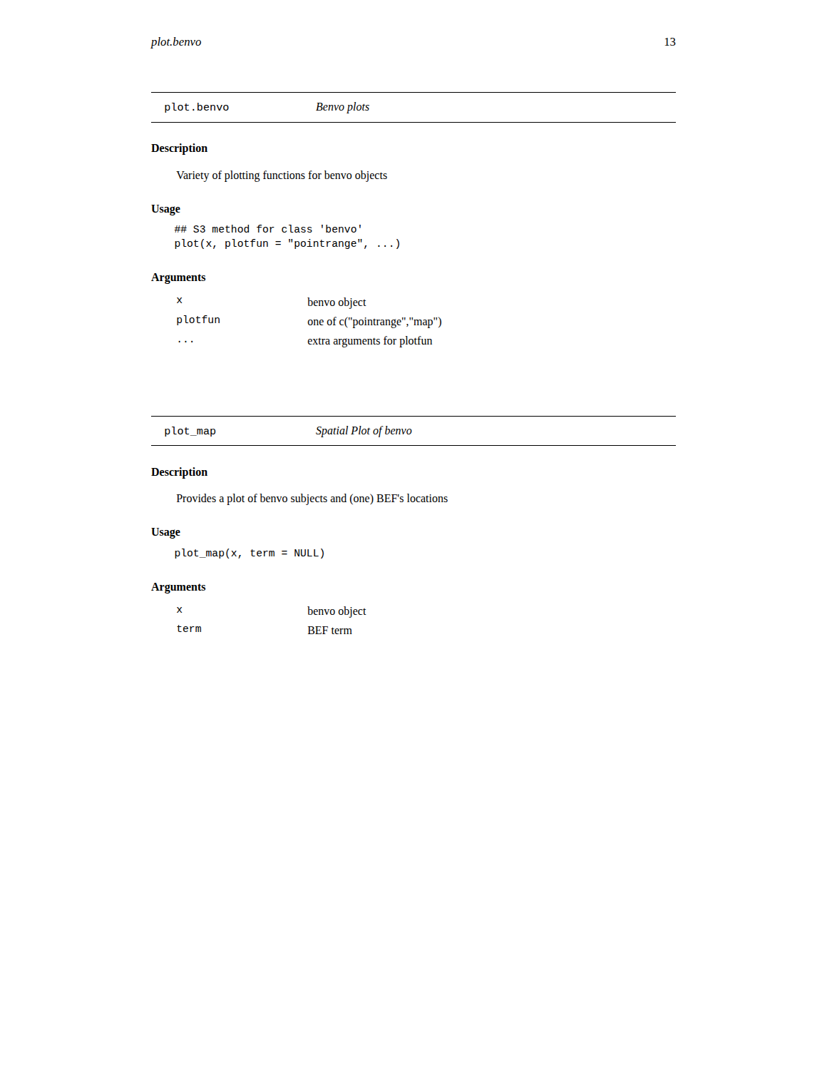plot.benvo 13
plot.benvo Benvo plots
Description
Variety of plotting functions for benvo objects
Usage
## S3 method for class 'benvo'
plot(x, plotfun = "pointrange", ...)
Arguments
| x | benvo object |
| plotfun | one of c("pointrange","map") |
| ... | extra arguments for plotfun |
plot_map Spatial Plot of benvo
Description
Provides a plot of benvo subjects and (one) BEF's locations
Usage
plot_map(x, term = NULL)
Arguments
| x | benvo object |
| term | BEF term |